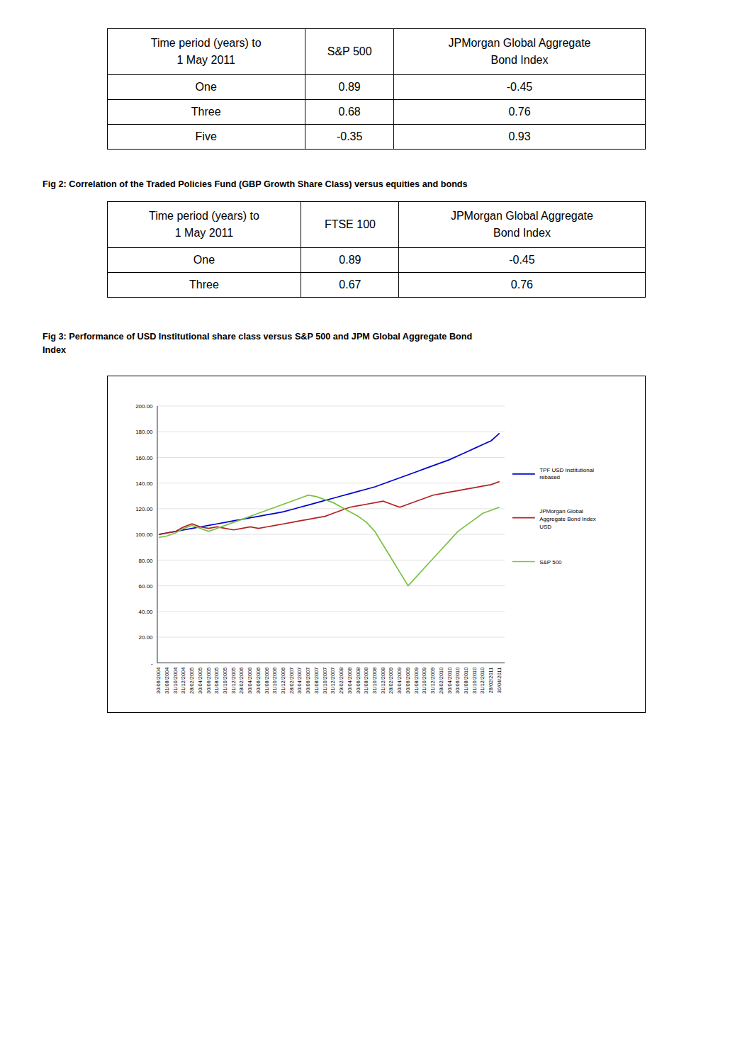| Time period (years) to 1 May 2011 | S&P 500 | JPMorgan Global Aggregate Bond Index |
| --- | --- | --- |
| One | 0.89 | -0.45 |
| Three | 0.68 | 0.76 |
| Five | -0.35 | 0.93 |
Fig 2: Correlation of the Traded Policies Fund (GBP Growth Share Class) versus equities and bonds
| Time period (years) to 1 May 2011 | FTSE 100 | JPMorgan Global Aggregate Bond Index |
| --- | --- | --- |
| One | 0.89 | -0.45 |
| Three | 0.67 | 0.76 |
Fig 3: Performance of USD Institutional share class versus S&P 500 and JPM Global Aggregate Bond
Index
200.00 180.00 160.00 140.00 120.00 100.00 80.00 60.00 40.00 20.00 - 30/06/2004 31/08/2004 31/10/2004 31/12/2004 28/02/2005 30/04/2005 30/06/2005 31/08/2005 31/10/2005 31/12/2005 28/02/2006 30/04/2006 30/06/2006 31/08/2006 31/10/2006 31/12/2006 28/02/2007 30/04/2007 30/06/2007 31/08/2007 31/10/2007 31/12/2007 29/02/2008 30/04/2008 30/06/2008 31/08/2008 31/10/2008 31/12/2008 28/02/2009 30/04/2009 30/06/2009 31/08/2009 31/10/2009 31/12/2009 28/02/2010 30/04/2010 30/06/2010 31/08/2010 31/10/2010 31/12/2010 28/02/2011 30/04/2011 TPF USD Institutional rebased JPMorgan Global Aggregate Bond Index USD S&P 500